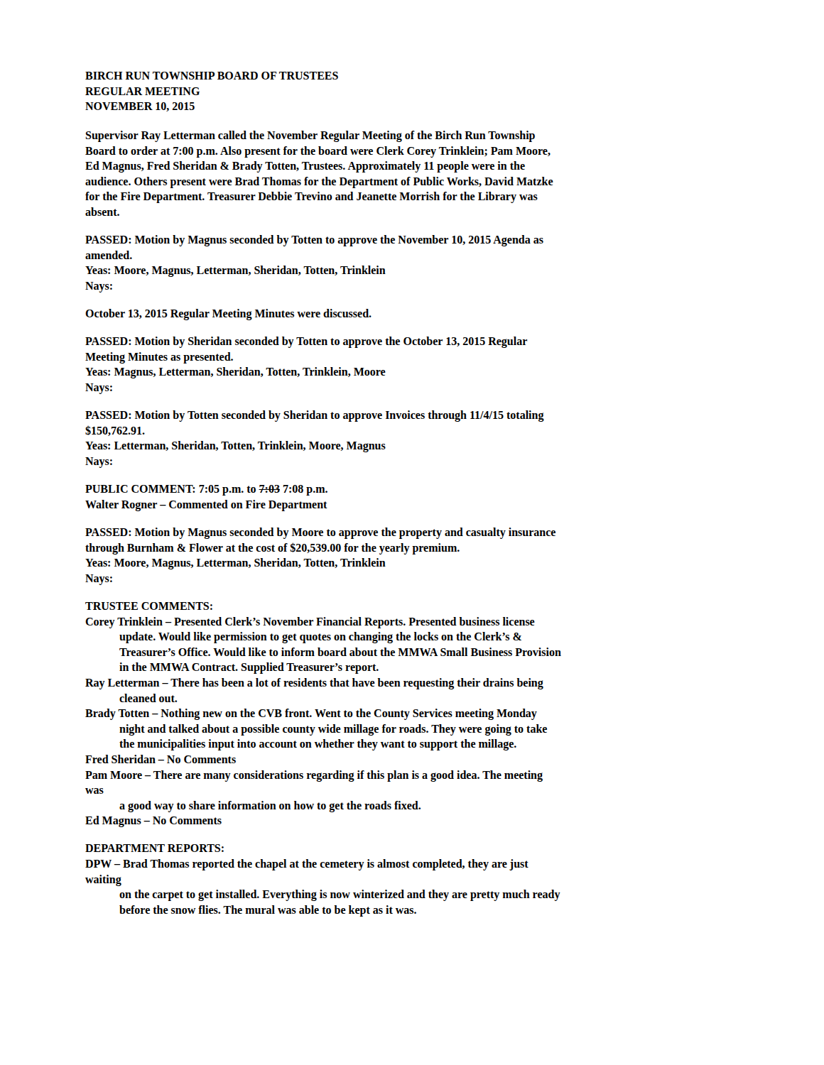BIRCH RUN TOWNSHIP BOARD OF TRUSTEES
REGULAR MEETING
NOVEMBER 10, 2015
Supervisor Ray Letterman called the November Regular Meeting of the Birch Run Township Board to order at 7:00 p.m. Also present for the board were Clerk Corey Trinklein; Pam Moore, Ed Magnus, Fred Sheridan & Brady Totten, Trustees. Approximately 11 people were in the audience. Others present were Brad Thomas for the Department of Public Works, David Matzke for the Fire Department. Treasurer Debbie Trevino and Jeanette Morrish for the Library was absent.
PASSED: Motion by Magnus seconded by Totten to approve the November 10, 2015 Agenda as amended.
Yeas: Moore, Magnus, Letterman, Sheridan, Totten, Trinklein
Nays:
October 13, 2015 Regular Meeting Minutes were discussed.
PASSED: Motion by Sheridan seconded by Totten to approve the October 13, 2015 Regular Meeting Minutes as presented.
Yeas: Magnus, Letterman, Sheridan, Totten, Trinklein, Moore
Nays:
PASSED: Motion by Totten seconded by Sheridan to approve Invoices through 11/4/15 totaling $150,762.91.
Yeas: Letterman, Sheridan, Totten, Trinklein, Moore, Magnus
Nays:
PUBLIC COMMENT: 7:05 p.m. to 7:03 7:08 p.m.
Walter Rogner – Commented on Fire Department
PASSED: Motion by Magnus seconded by Moore to approve the property and casualty insurance through Burnham & Flower at the cost of $20,539.00 for the yearly premium.
Yeas: Moore, Magnus, Letterman, Sheridan, Totten, Trinklein
Nays:
TRUSTEE COMMENTS:
Corey Trinklein – Presented Clerk’s November Financial Reports. Presented business license
update. Would like permission to get quotes on changing the locks on the Clerk’s & Treasurer’s Office. Would like to inform board about the MMWA Small Business Provision in the MMWA Contract. Supplied Treasurer’s report.
Ray Letterman – There has been a lot of residents that have been requesting their drains being
cleaned out.
Brady Totten – Nothing new on the CVB front. Went to the County Services meeting Monday
night and talked about a possible county wide millage for roads. They were going to take the municipalities input into account on whether they want to support the millage.
Fred Sheridan – No Comments
Pam Moore – There are many considerations regarding if this plan is a good idea. The meeting was
a good way to share information on how to get the roads fixed.
Ed Magnus – No Comments
DEPARTMENT REPORTS:
DPW – Brad Thomas reported the chapel at the cemetery is almost completed, they are just waiting
on the carpet to get installed. Everything is now winterized and they are pretty much ready before the snow flies. The mural was able to be kept as it was.